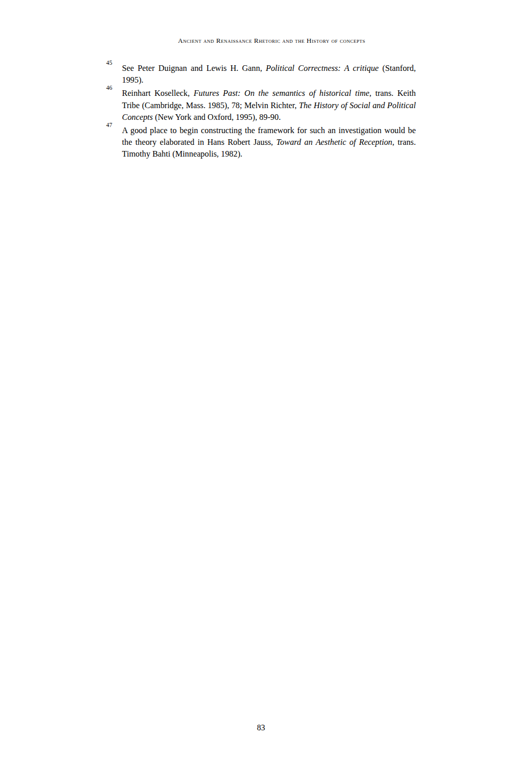Ancient and Renaissance Rhetoric and the History of concepts
45 See Peter Duignan and Lewis H. Gann, Political Correctness: A critique (Stanford, 1995).
46 Reinhart Koselleck, Futures Past: On the semantics of historical time, trans. Keith Tribe (Cambridge, Mass. 1985), 78; Melvin Richter, The History of Social and Political Concepts (New York and Oxford, 1995), 89-90.
47 A good place to begin constructing the framework for such an investigation would be the theory elaborated in Hans Robert Jauss, Toward an Aesthetic of Reception, trans. Timothy Bahti (Minneapolis, 1982).
83